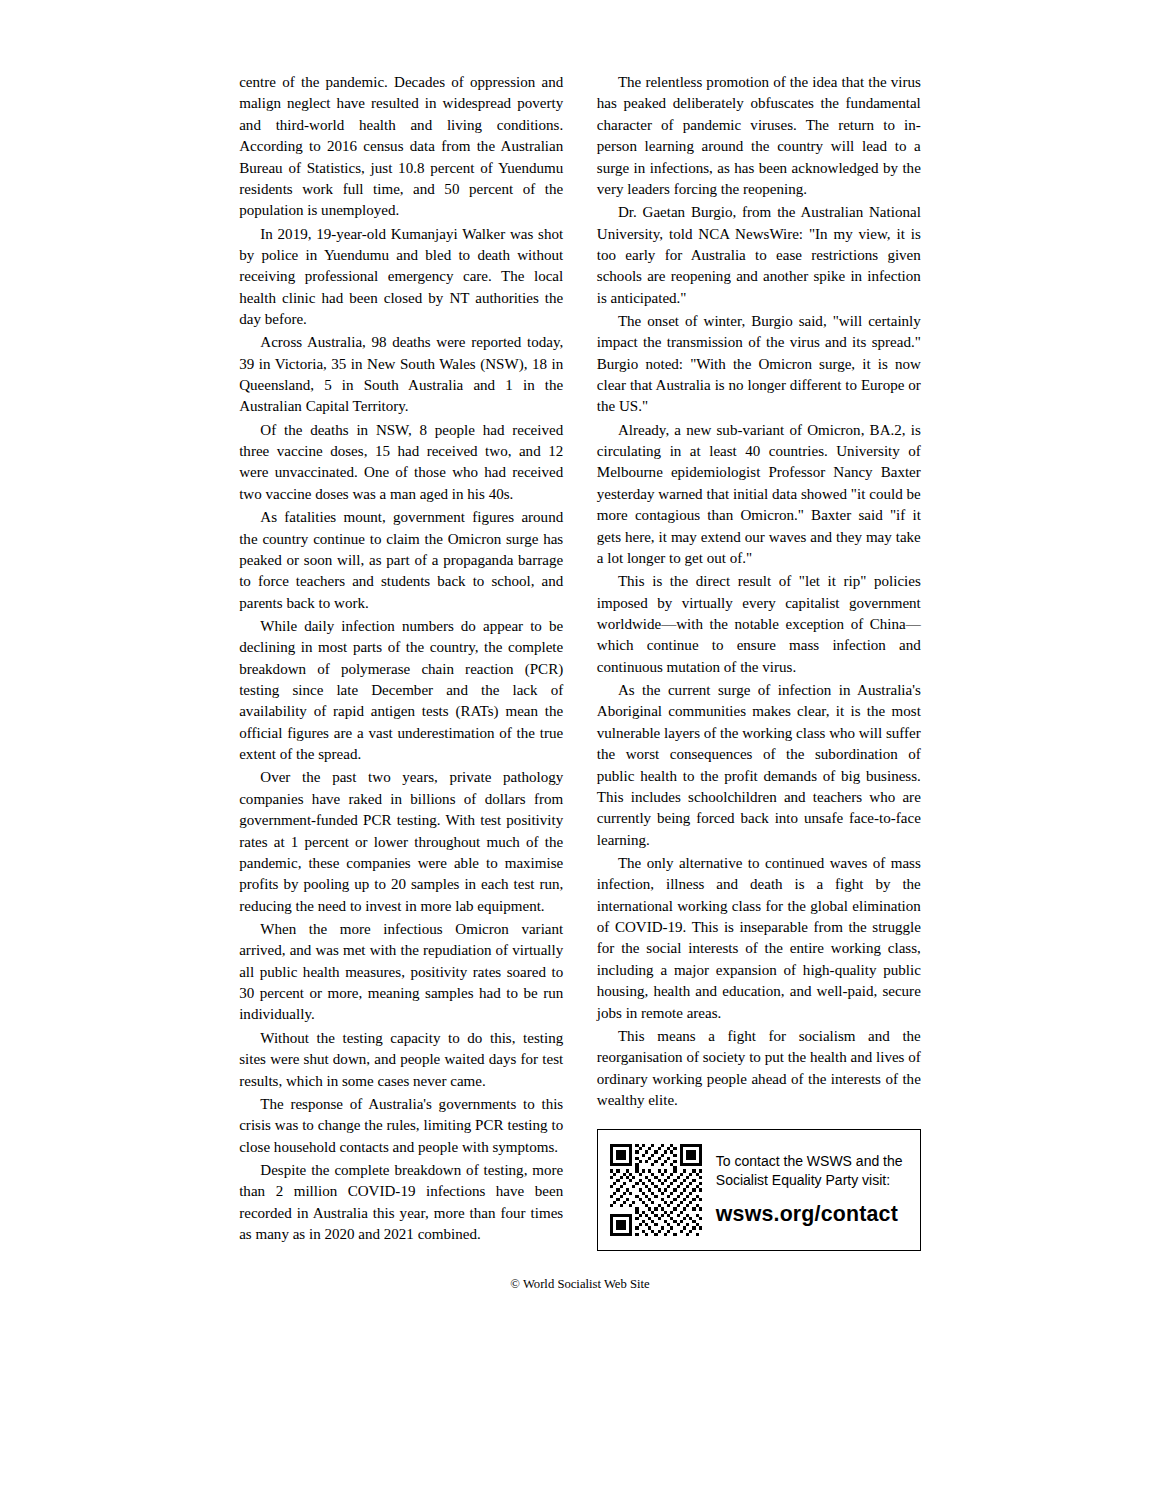centre of the pandemic. Decades of oppression and malign neglect have resulted in widespread poverty and third-world health and living conditions. According to 2016 census data from the Australian Bureau of Statistics, just 10.8 percent of Yuendumu residents work full time, and 50 percent of the population is unemployed.
In 2019, 19-year-old Kumanjayi Walker was shot by police in Yuendumu and bled to death without receiving professional emergency care. The local health clinic had been closed by NT authorities the day before.
Across Australia, 98 deaths were reported today, 39 in Victoria, 35 in New South Wales (NSW), 18 in Queensland, 5 in South Australia and 1 in the Australian Capital Territory.
Of the deaths in NSW, 8 people had received three vaccine doses, 15 had received two, and 12 were unvaccinated. One of those who had received two vaccine doses was a man aged in his 40s.
As fatalities mount, government figures around the country continue to claim the Omicron surge has peaked or soon will, as part of a propaganda barrage to force teachers and students back to school, and parents back to work.
While daily infection numbers do appear to be declining in most parts of the country, the complete breakdown of polymerase chain reaction (PCR) testing since late December and the lack of availability of rapid antigen tests (RATs) mean the official figures are a vast underestimation of the true extent of the spread.
Over the past two years, private pathology companies have raked in billions of dollars from government-funded PCR testing. With test positivity rates at 1 percent or lower throughout much of the pandemic, these companies were able to maximise profits by pooling up to 20 samples in each test run, reducing the need to invest in more lab equipment.
When the more infectious Omicron variant arrived, and was met with the repudiation of virtually all public health measures, positivity rates soared to 30 percent or more, meaning samples had to be run individually.
Without the testing capacity to do this, testing sites were shut down, and people waited days for test results, which in some cases never came.
The response of Australia's governments to this crisis was to change the rules, limiting PCR testing to close household contacts and people with symptoms.
Despite the complete breakdown of testing, more than 2 million COVID-19 infections have been recorded in Australia this year, more than four times as many as in 2020 and 2021 combined.
The relentless promotion of the idea that the virus has peaked deliberately obfuscates the fundamental character of pandemic viruses. The return to in-person learning around the country will lead to a surge in infections, as has been acknowledged by the very leaders forcing the reopening.
Dr. Gaetan Burgio, from the Australian National University, told NCA NewsWire: "In my view, it is too early for Australia to ease restrictions given schools are reopening and another spike in infection is anticipated."
The onset of winter, Burgio said, "will certainly impact the transmission of the virus and its spread." Burgio noted: "With the Omicron surge, it is now clear that Australia is no longer different to Europe or the US."
Already, a new sub-variant of Omicron, BA.2, is circulating in at least 40 countries. University of Melbourne epidemiologist Professor Nancy Baxter yesterday warned that initial data showed "it could be more contagious than Omicron." Baxter said "if it gets here, it may extend our waves and they may take a lot longer to get out of."
This is the direct result of "let it rip" policies imposed by virtually every capitalist government worldwide—with the notable exception of China—which continue to ensure mass infection and continuous mutation of the virus.
As the current surge of infection in Australia's Aboriginal communities makes clear, it is the most vulnerable layers of the working class who will suffer the worst consequences of the subordination of public health to the profit demands of big business. This includes schoolchildren and teachers who are currently being forced back into unsafe face-to-face learning.
The only alternative to continued waves of mass infection, illness and death is a fight by the international working class for the global elimination of COVID-19. This is inseparable from the struggle for the social interests of the entire working class, including a major expansion of high-quality public housing, health and education, and well-paid, secure jobs in remote areas.
This means a fight for socialism and the reorganisation of society to put the health and lives of ordinary working people ahead of the interests of the wealthy elite.
To contact the WSWS and the
Socialist Equality Party visit: wsws.org/contact
© World Socialist Web Site